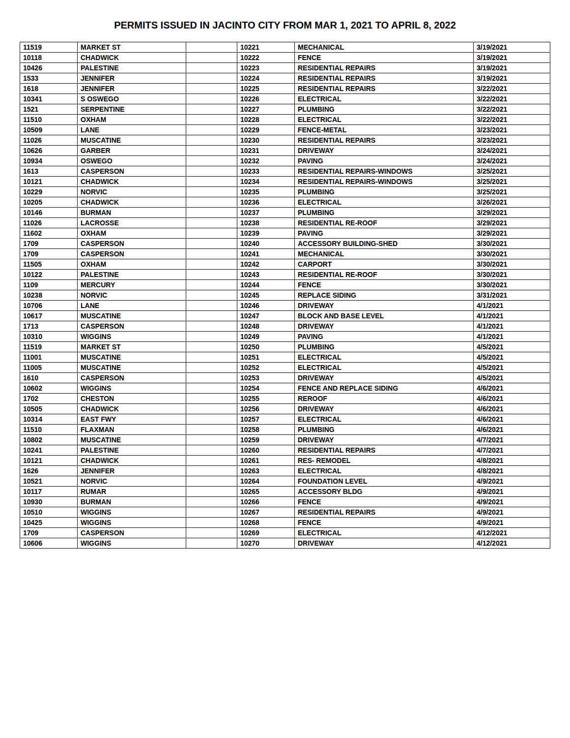PERMITS ISSUED IN JACINTO CITY FROM MAR 1, 2021 TO APRIL 8, 2022
| 11519 | MARKET ST | | 10221 | MECHANICAL | 3/19/2021 |
| 10118 | CHADWICK | | 10222 | FENCE | 3/19/2021 |
| 10426 | PALESTINE | | 10223 | RESIDENTIAL REPAIRS | 3/19/2021 |
| 1533 | JENNIFER | | 10224 | RESIDENTIAL REPAIRS | 3/19/2021 |
| 1618 | JENNIFER | | 10225 | RESIDENTIAL REPAIRS | 3/22/2021 |
| 10341 | S OSWEGO | | 10226 | ELECTRICAL | 3/22/2021 |
| 1521 | SERPENTINE | | 10227 | PLUMBING | 3/22/2021 |
| 11510 | OXHAM | | 10228 | ELECTRICAL | 3/22/2021 |
| 10509 | LANE | | 10229 | FENCE-METAL | 3/23/2021 |
| 11026 | MUSCATINE | | 10230 | RESIDENTIAL REPAIRS | 3/23/2021 |
| 10626 | GARBER | | 10231 | DRIVEWAY | 3/24/2021 |
| 10934 | OSWEGO | | 10232 | PAVING | 3/24/2021 |
| 1613 | CASPERSON | | 10233 | RESIDENTIAL REPAIRS-WINDOWS | 3/25/2021 |
| 10121 | CHADWICK | | 10234 | RESIDENTIAL REPAIRS-WINDOWS | 3/25/2021 |
| 10229 | NORVIC | | 10235 | PLUMBING | 3/25/2021 |
| 10205 | CHADWICK | | 10236 | ELECTRICAL | 3/26/2021 |
| 10146 | BURMAN | | 10237 | PLUMBING | 3/29/2021 |
| 11026 | LACROSSE | | 10238 | RESIDENTIAL RE-ROOF | 3/29/2021 |
| 11602 | OXHAM | | 10239 | PAVING | 3/29/2021 |
| 1709 | CASPERSON | | 10240 | ACCESSORY BUILDING-SHED | 3/30/2021 |
| 1709 | CASPERSON | | 10241 | MECHANICAL | 3/30/2021 |
| 11505 | OXHAM | | 10242 | CARPORT | 3/30/2021 |
| 10122 | PALESTINE | | 10243 | RESIDENTIAL RE-ROOF | 3/30/2021 |
| 1109 | MERCURY | | 10244 | FENCE | 3/30/2021 |
| 10238 | NORVIC | | 10245 | REPLACE SIDING | 3/31/2021 |
| 10706 | LANE | | 10246 | DRIVEWAY | 4/1/2021 |
| 10617 | MUSCATINE | | 10247 | BLOCK AND BASE LEVEL | 4/1/2021 |
| 1713 | CASPERSON | | 10248 | DRIVEWAY | 4/1/2021 |
| 10310 | WIGGINS | | 10249 | PAVING | 4/1/2021 |
| 11519 | MARKET ST | | 10250 | PLUMBING | 4/5/2021 |
| 11001 | MUSCATINE | | 10251 | ELECTRICAL | 4/5/2021 |
| 11005 | MUSCATINE | | 10252 | ELECTRICAL | 4/5/2021 |
| 1610 | CASPERSON | | 10253 | DRIVEWAY | 4/5/2021 |
| 10602 | WIGGINS | | 10254 | FENCE AND REPLACE SIDING | 4/6/2021 |
| 1702 | CHESTON | | 10255 | REROOF | 4/6/2021 |
| 10505 | CHADWICK | | 10256 | DRIVEWAY | 4/6/2021 |
| 10314 | EAST FWY | | 10257 | ELECTRICAL | 4/6/2021 |
| 11510 | FLAXMAN | | 10258 | PLUMBING | 4/6/2021 |
| 10802 | MUSCATINE | | 10259 | DRIVEWAY | 4/7/2021 |
| 10241 | PALESTINE | | 10260 | RESIDENTIAL REPAIRS | 4/7/2021 |
| 10121 | CHADWICK | | 10261 | RES- REMODEL | 4/8/2021 |
| 1626 | JENNIFER | | 10263 | ELECTRICAL | 4/8/2021 |
| 10521 | NORVIC | | 10264 | FOUNDATION LEVEL | 4/9/2021 |
| 10117 | RUMAR | | 10265 | ACCESSORY BLDG | 4/9/2021 |
| 10930 | BURMAN | | 10266 | FENCE | 4/9/2021 |
| 10510 | WIGGINS | | 10267 | RESIDENTIAL REPAIRS | 4/9/2021 |
| 10425 | WIGGINS | | 10268 | FENCE | 4/9/2021 |
| 1709 | CASPERSON | | 10269 | ELECTRICAL | 4/12/2021 |
| 10606 | WIGGINS | | 10270 | DRIVEWAY | 4/12/2021 |